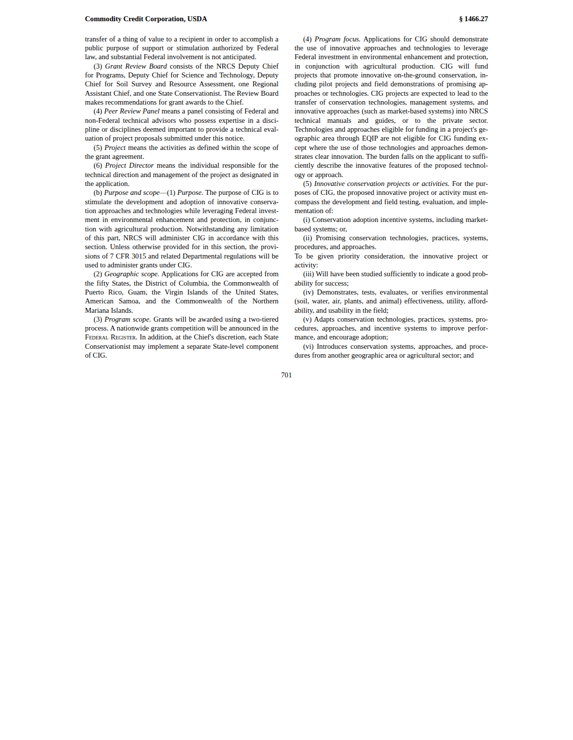Commodity Credit Corporation, USDA § 1466.27
transfer of a thing of value to a recipient in order to accomplish a public purpose of support or stimulation authorized by Federal law, and substantial Federal involvement is not anticipated.
(3) Grant Review Board consists of the NRCS Deputy Chief for Programs, Deputy Chief for Science and Technology, Deputy Chief for Soil Survey and Resource Assessment, one Regional Assistant Chief, and one State Conservationist. The Review Board makes recommendations for grant awards to the Chief.
(4) Peer Review Panel means a panel consisting of Federal and non-Federal technical advisors who possess expertise in a discipline or disciplines deemed important to provide a technical evaluation of project proposals submitted under this notice.
(5) Project means the activities as defined within the scope of the grant agreement.
(6) Project Director means the individual responsible for the technical direction and management of the project as designated in the application.
(b) Purpose and scope—(1) Purpose. The purpose of CIG is to stimulate the development and adoption of innovative conservation approaches and technologies while leveraging Federal investment in environmental enhancement and protection, in conjunction with agricultural production. Notwithstanding any limitation of this part, NRCS will administer CIG in accordance with this section. Unless otherwise provided for in this section, the provisions of 7 CFR 3015 and related Departmental regulations will be used to administer grants under CIG.
(2) Geographic scope. Applications for CIG are accepted from the fifty States, the District of Columbia, the Commonwealth of Puerto Rico, Guam, the Virgin Islands of the United States, American Samoa, and the Commonwealth of the Northern Mariana Islands.
(3) Program scope. Grants will be awarded using a two-tiered process. A nationwide grants competition will be announced in the Federal Register. In addition, at the Chief's discretion, each State Conservationist may implement a separate State-level component of CIG.
(4) Program focus. Applications for CIG should demonstrate the use of innovative approaches and technologies to leverage Federal investment in environmental enhancement and protection, in conjunction with agricultural production. CIG will fund projects that promote innovative on-the-ground conservation, including pilot projects and field demonstrations of promising approaches or technologies. CIG projects are expected to lead to the transfer of conservation technologies, management systems, and innovative approaches (such as market-based systems) into NRCS technical manuals and guides, or to the private sector. Technologies and approaches eligible for funding in a project's geographic area through EQIP are not eligible for CIG funding except where the use of those technologies and approaches demonstrates clear innovation. The burden falls on the applicant to sufficiently describe the innovative features of the proposed technology or approach.
(5) Innovative conservation projects or activities. For the purposes of CIG, the proposed innovative project or activity must encompass the development and field testing, evaluation, and implementation of:
(i) Conservation adoption incentive systems, including market-based systems; or,
(ii) Promising conservation technologies, practices, systems, procedures, and approaches.
To be given priority consideration, the innovative project or activity:
(iii) Will have been studied sufficiently to indicate a good probability for success;
(iv) Demonstrates, tests, evaluates, or verifies environmental (soil, water, air, plants, and animal) effectiveness, utility, affordability, and usability in the field;
(v) Adapts conservation technologies, practices, systems, procedures, approaches, and incentive systems to improve performance, and encourage adoption;
(vi) Introduces conservation systems, approaches, and procedures from another geographic area or agricultural sector; and
701